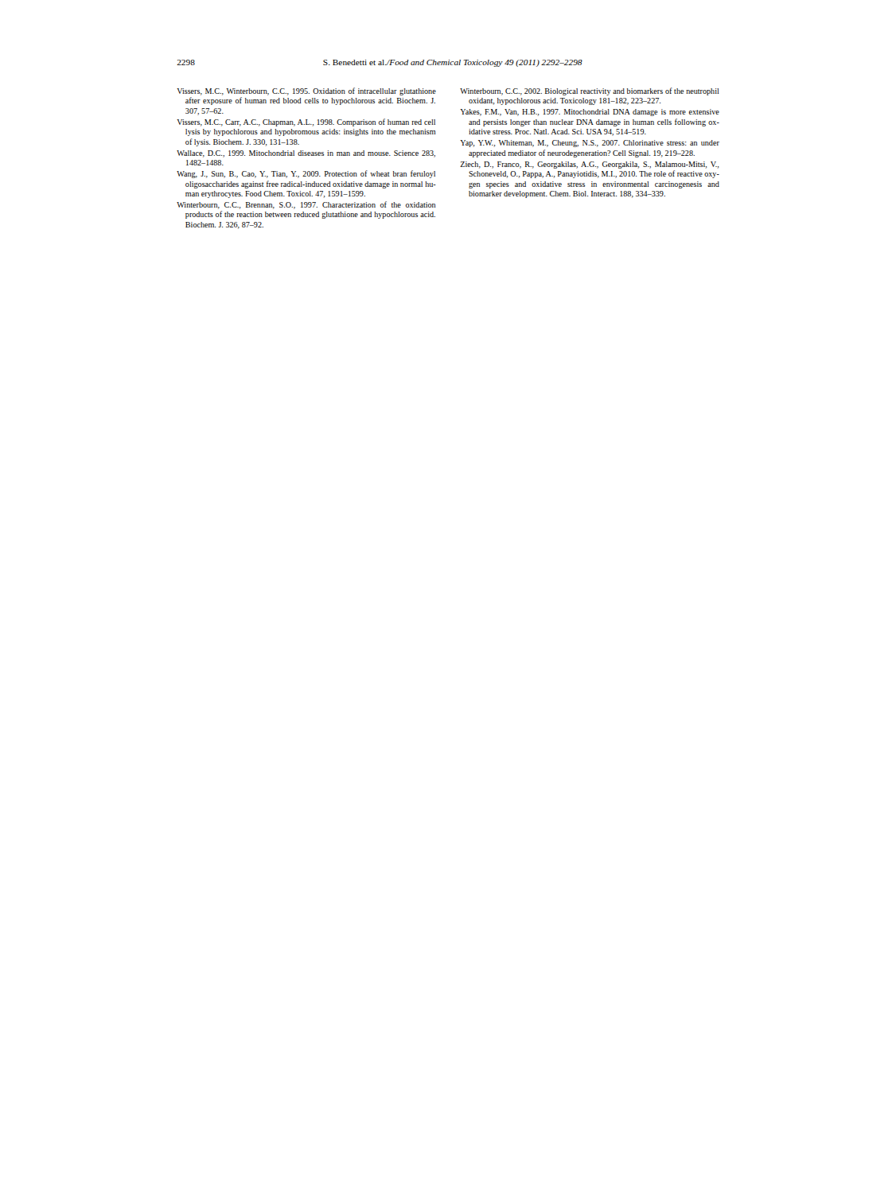2298 S. Benedetti et al./Food and Chemical Toxicology 49 (2011) 2292–2298
Vissers, M.C., Winterbourn, C.C., 1995. Oxidation of intracellular glutathione after exposure of human red blood cells to hypochlorous acid. Biochem. J. 307, 57–62.
Vissers, M.C., Carr, A.C., Chapman, A.L., 1998. Comparison of human red cell lysis by hypochlorous and hypobromous acids: insights into the mechanism of lysis. Biochem. J. 330, 131–138.
Wallace, D.C., 1999. Mitochondrial diseases in man and mouse. Science 283, 1482–1488.
Wang, J., Sun, B., Cao, Y., Tian, Y., 2009. Protection of wheat bran feruloyl oligosaccharides against free radical-induced oxidative damage in normal human erythrocytes. Food Chem. Toxicol. 47, 1591–1599.
Winterbourn, C.C., Brennan, S.O., 1997. Characterization of the oxidation products of the reaction between reduced glutathione and hypochlorous acid. Biochem. J. 326, 87–92.
Winterbourn, C.C., 2002. Biological reactivity and biomarkers of the neutrophil oxidant, hypochlorous acid. Toxicology 181–182, 223–227.
Yakes, F.M., Van, H.B., 1997. Mitochondrial DNA damage is more extensive and persists longer than nuclear DNA damage in human cells following oxidative stress. Proc. Natl. Acad. Sci. USA 94, 514–519.
Yap, Y.W., Whiteman, M., Cheung, N.S., 2007. Chlorinative stress: an under appreciated mediator of neurodegeneration? Cell Signal. 19, 219–228.
Ziech, D., Franco, R., Georgakilas, A.G., Georgakila, S., Malamou-Mitsi, V., Schoneveld, O., Pappa, A., Panayiotidis, M.I., 2010. The role of reactive oxygen species and oxidative stress in environmental carcinogenesis and biomarker development. Chem. Biol. Interact. 188, 334–339.